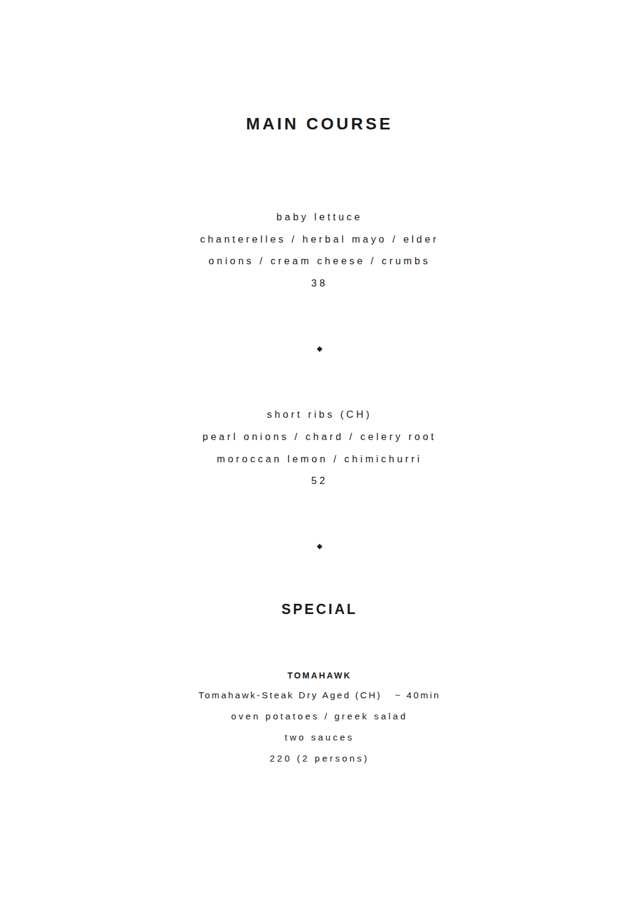MAIN COURSE
baby lettuce
chanterelles / herbal mayo / elder
onions / cream cheese / crumbs
38
◆
short ribs (CH)
pearl onions / chard / celery root
moroccan lemon / chimichurri
52
◆
SPECIAL
TOMAHAWK
Tomahawk-Steak Dry Aged (CH) ~ 40min
oven potatoes / greek salad
two sauces
220 (2 persons)